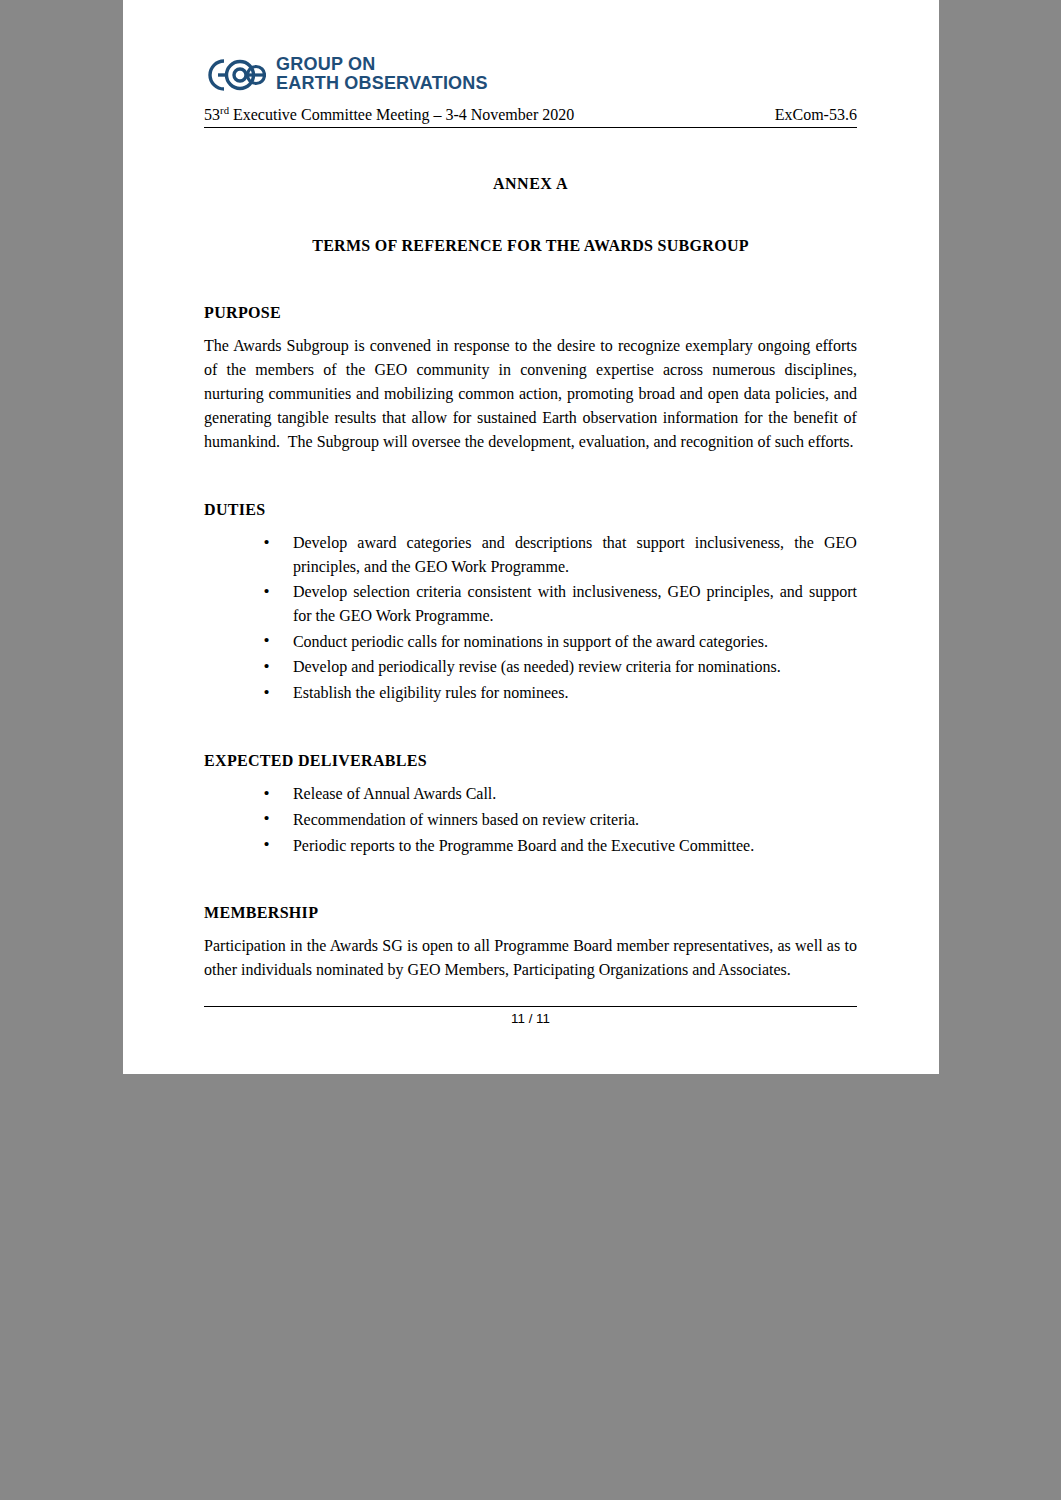GROUP ON
EARTH OBSERVATIONS
53rd Executive Committee Meeting – 3-4 November 2020
ExCom-53.6
ANNEX A
TERMS OF REFERENCE FOR THE AWARDS SUBGROUP
PURPOSE
The Awards Subgroup is convened in response to the desire to recognize exemplary ongoing efforts of the members of the GEO community in convening expertise across numerous disciplines, nurturing communities and mobilizing common action, promoting broad and open data policies, and generating tangible results that allow for sustained Earth observation information for the benefit of humankind. The Subgroup will oversee the development, evaluation, and recognition of such efforts.
DUTIES
Develop award categories and descriptions that support inclusiveness, the GEO principles, and the GEO Work Programme.
Develop selection criteria consistent with inclusiveness, GEO principles, and support for the GEO Work Programme.
Conduct periodic calls for nominations in support of the award categories.
Develop and periodically revise (as needed) review criteria for nominations.
Establish the eligibility rules for nominees.
EXPECTED DELIVERABLES
Release of Annual Awards Call.
Recommendation of winners based on review criteria.
Periodic reports to the Programme Board and the Executive Committee.
MEMBERSHIP
Participation in the Awards SG is open to all Programme Board member representatives, as well as to other individuals nominated by GEO Members, Participating Organizations and Associates.
11 / 11